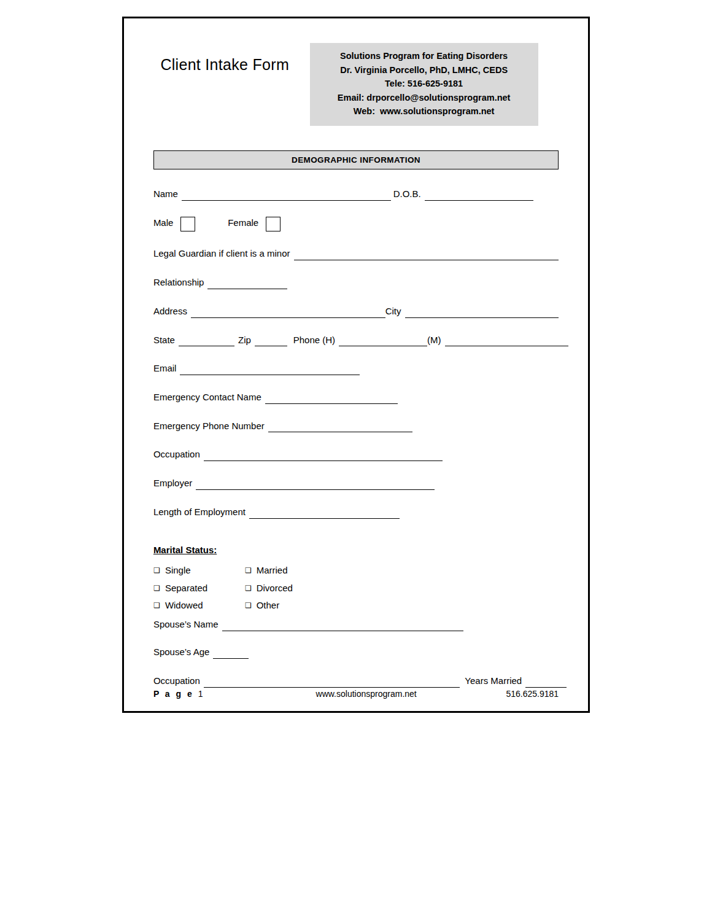Client Intake Form
Solutions Program for Eating Disorders
Dr. Virginia Porcello, PhD, LMHC, CEDS
Tele: 516-625-9181
Email: drporcello@solutionsprogram.net
Web: www.solutionsprogram.net
DEMOGRAPHIC INFORMATION
Name D.O.B.
Male Female
Legal Guardian if client is a minor
Relationship
Address City
State Zip Phone (H) (M)
Email
Emergency Contact Name
Emergency Phone Number
Occupation
Employer
Length of Employment
Marital Status:
Single Married Separated Divorced Widowed Other
Spouse’s Name
Spouse’s Age
Occupation Years Married
P a g e 1 www.solutionsprogram.net 516.625.9181